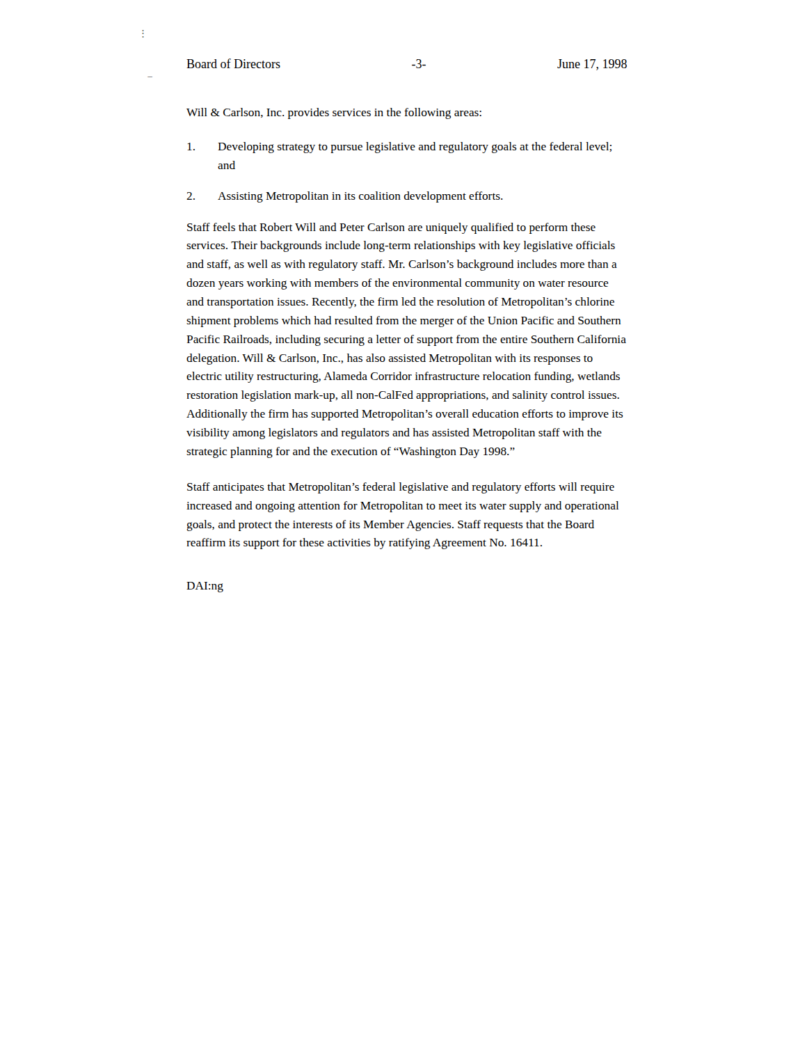⋮
–
Board of Directors
-3-
June 17, 1998
Will & Carlson, Inc. provides services in the following areas:
1.
Developing strategy to pursue legislative and regulatory goals at the federal level; and
2.
Assisting Metropolitan in its coalition development efforts.
Staff feels that Robert Will and Peter Carlson are uniquely qualified to perform these services. Their backgrounds include long-term relationships with key legislative officials and staff, as well as with regulatory staff. Mr. Carlson’s background includes more than a dozen years working with members of the environmental community on water resource and transportation issues. Recently, the firm led the resolution of Metropolitan’s chlorine shipment problems which had resulted from the merger of the Union Pacific and Southern Pacific Railroads, including securing a letter of support from the entire Southern California delegation. Will & Carlson, Inc., has also assisted Metropolitan with its responses to electric utility restructuring, Alameda Corridor infrastructure relocation funding, wetlands restoration legislation mark-up, all non-CalFed appropriations, and salinity control issues. Additionally the firm has supported Metropolitan’s overall education efforts to improve its visibility among legislators and regulators and has assisted Metropolitan staff with the strategic planning for and the execution of “Washington Day 1998.”
Staff anticipates that Metropolitan’s federal legislative and regulatory efforts will require increased and ongoing attention for Metropolitan to meet its water supply and operational goals, and protect the interests of its Member Agencies. Staff requests that the Board reaffirm its support for these activities by ratifying Agreement No. 16411.
DAI:ng